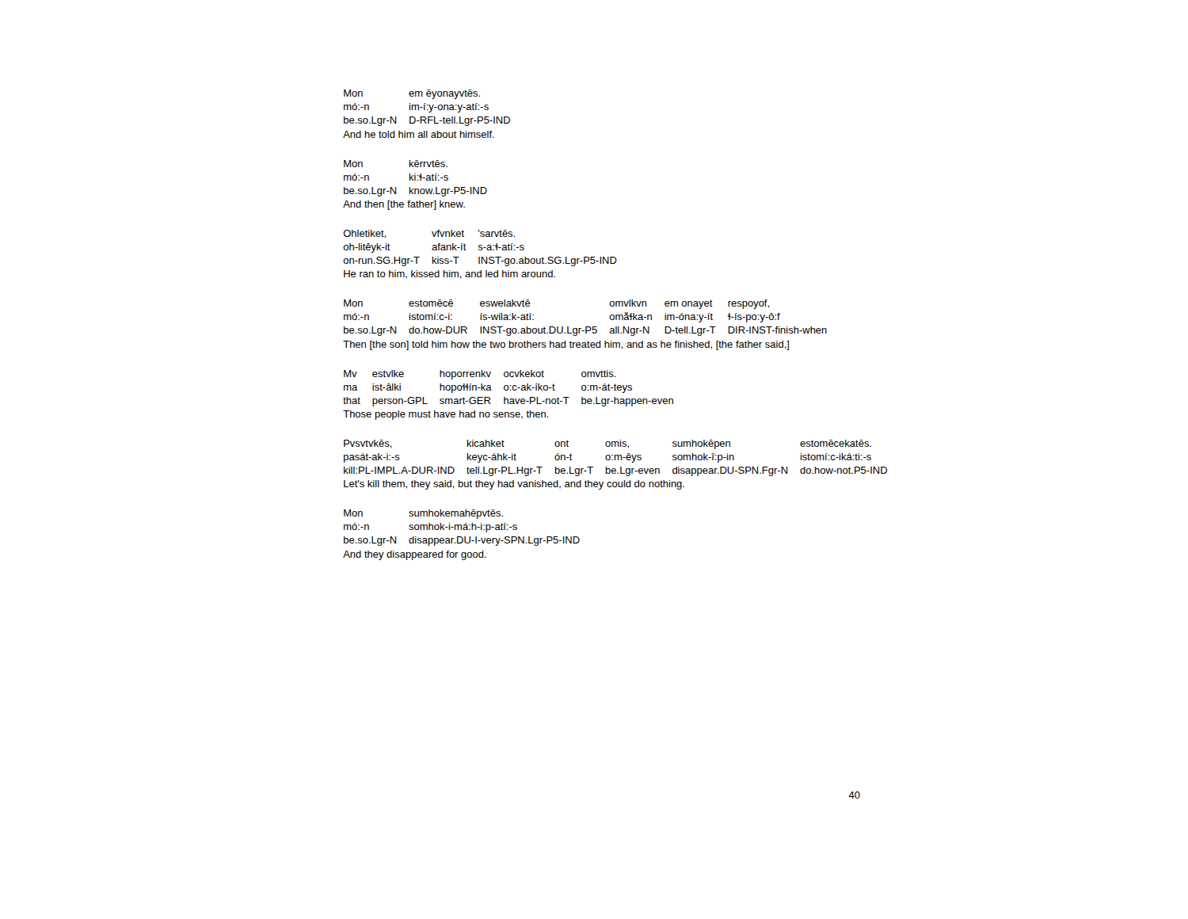| Mon | em ēyonayvtēs. |
| mó:-n | im-í:y-ona:y-atí:-s |
| be.so.Lgr-N | D-RFL-tell.Lgr-P5-IND |
| And he told him all about himself. |
| Mon | kērrvtēs. |
| mó:-n | ki:ɬ-atí:-s |
| be.so.Lgr-N | know.Lgr-P5-IND |
| And then [the father] knew. |
| Ohletiket, | vfvnket | 'sarvtēs. |
| oh-litêyk-it | afank-ít | s-a:ɬ-atí:-s |
| on-run.SG.Hgr-T | kiss-T | INST-go.about.SG.Lgr-P5-IND |
| He ran to him, kissed him, and led him around. |
| Mon | estomēcē | eswelakvtē | omvlkvn | em onayet | respoyof, |
| mó:-n | istomí:c-i: | ís-wila:k-atí: | omǎ̌ɬka-n | im-óna:y-ít | ɬ-ís-po:y-ô:f |
| be.so.Lgr-N | do.how-DUR | INST-go.about.DU.Lgr-P5 | all.Ngr-N | D-tell.Lgr-T | DIR-INST-finish-when |
| Then [the son] told him how the two brothers had treated him, and as he finished, [the father said,] |
| Mv | estvlke | hoporrenkv | ocvkekot | omvttis. |
| ma | ist-âlki | hopoɬɬín-ka | o:c-ak-íko-t | o:m-át-teys |
| that | person-GPL | smart-GER | have-PL-not-T | be.Lgr-happen-even |
| Those people must have had no sense, then. |
| Pvsvtvkēs, | kicahket | ont | omis, | sumhokēpen | estomēcekatēs. |
| pasát-ak-i:-s | keyc-áhk-it | ón-t | o:m-êys | somhok-î:p-in | istomí:c-iká:ti:-s |
| kill:PL-IMPL.A-DUR-IND | tell.Lgr-PL.Hgr-T | be.Lgr-T | be.Lgr-even | disappear.DU-SPN.Fgr-N | do.how-not.P5-IND |
| Let's kill them, they said, but they had vanished, and they could do nothing. |
| Mon | sumhokemahēpvtēs. |
| mó:-n | somhok-i-má:h-i:p-atí:-s |
| be.so.Lgr-N | disappear.DU-I-very-SPN.Lgr-P5-IND |
| And they disappeared for good. |
40